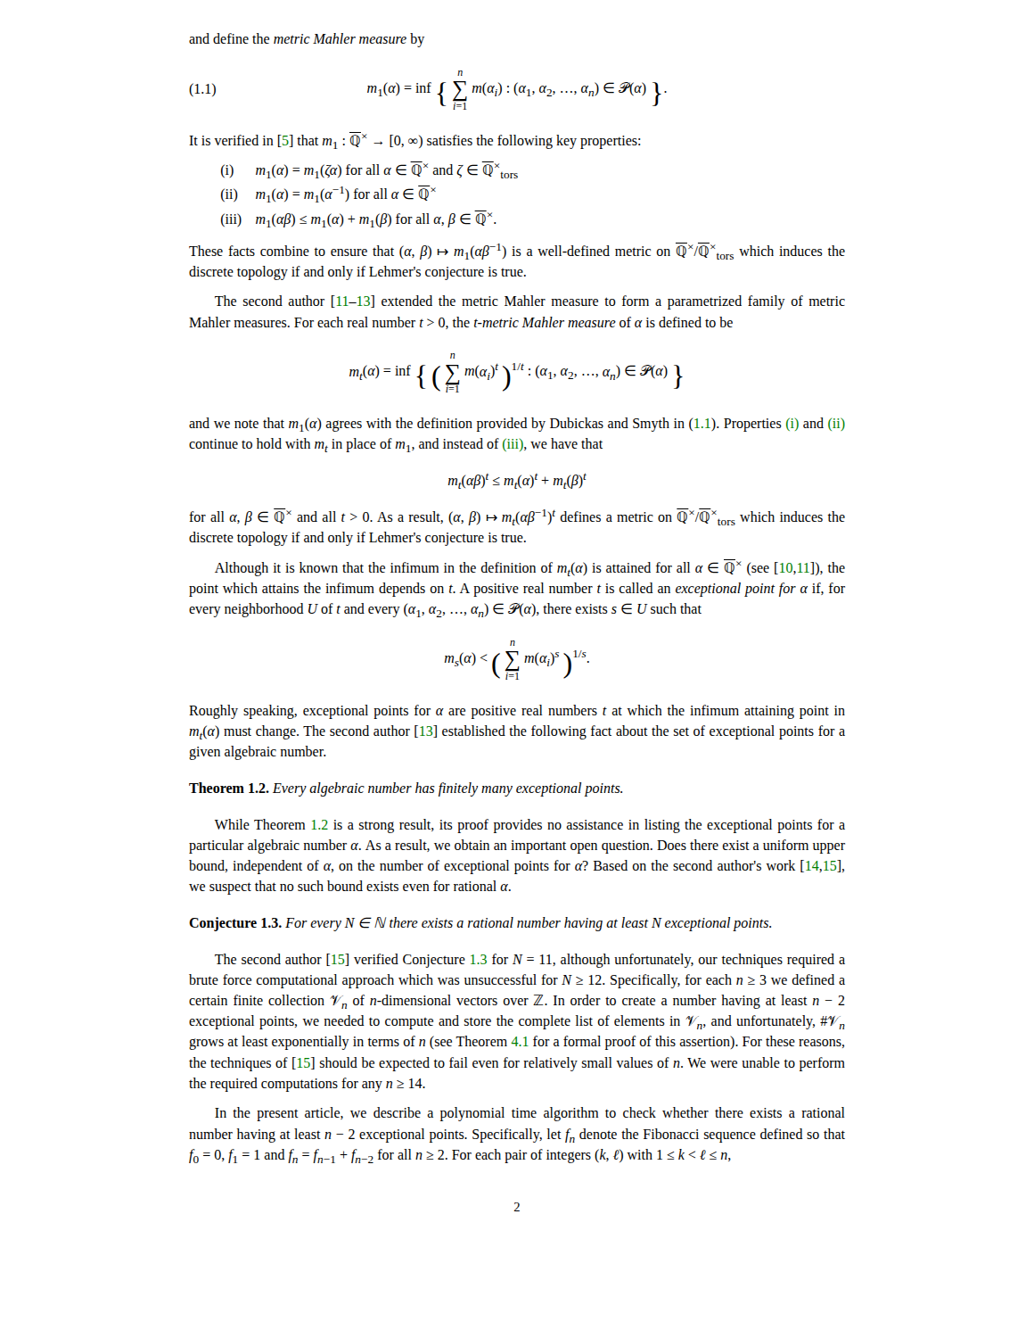and define the metric Mahler measure by
(1.1) m1(α) = inf { n ∑ i=1 m(αi) : (α1, α2, …, αn) ∈ 𝒫(α) }.
It is verified in [5] that m1 : ℚ× → [0, ∞) satisfies the following key properties:
(i) m1(α) = m1(ζα) for all α ∈ ℚ× and ζ ∈ ℚ×tors
(ii) m1(α) = m1(α−1) for all α ∈ ℚ×
(iii) m1(αβ) ≤ m1(α) + m1(β) for all α, β ∈ ℚ×.
These facts combine to ensure that (α, β) ↦ m1(αβ−1) is a well-defined metric on ℚ×/ℚ×tors which induces the discrete topology if and only if Lehmer's conjecture is true.
The second author [11–13] extended the metric Mahler measure to form a parametrized family of metric Mahler measures. For each real number t > 0, the t-metric Mahler measure of α is defined to be
mt(α) = inf { ( n ∑ i=1 m(αi)t )1/t : (α1, α2, …, αn) ∈ 𝒫(α) }
and we note that m1(α) agrees with the definition provided by Dubickas and Smyth in (1.1). Properties (i) and (ii) continue to hold with mt in place of m1, and instead of (iii), we have that
mt(αβ)t ≤ mt(α)t + mt(β)t
for all α, β ∈ ℚ× and all t > 0. As a result, (α, β) ↦ mt(αβ−1)t defines a metric on ℚ×/ℚ×tors which induces the discrete topology if and only if Lehmer's conjecture is true.
Although it is known that the infimum in the definition of mt(α) is attained for all α ∈ ℚ× (see [10,11]), the point which attains the infimum depends on t. A positive real number t is called an exceptional point for α if, for every neighborhood U of t and every (α1, α2, …, αn) ∈ 𝒫(α), there exists s ∈ U such that
ms(α) < ( n ∑ i=1 m(αi)s )1/s.
Roughly speaking, exceptional points for α are positive real numbers t at which the infimum attaining point in mt(α) must change. The second author [13] established the following fact about the set of exceptional points for a given algebraic number.
Theorem 1.2. Every algebraic number has finitely many exceptional points.
While Theorem 1.2 is a strong result, its proof provides no assistance in listing the exceptional points for a particular algebraic number α. As a result, we obtain an important open question. Does there exist a uniform upper bound, independent of α, on the number of exceptional points for α? Based on the second author's work [14,15], we suspect that no such bound exists even for rational α.
Conjecture 1.3. For every N ∈ ℕ there exists a rational number having at least N exceptional points.
The second author [15] verified Conjecture 1.3 for N = 11, although unfortunately, our techniques required a brute force computational approach which was unsuccessful for N ≥ 12. Specifically, for each n ≥ 3 we defined a certain finite collection 𝒱n of n-dimensional vectors over ℤ. In order to create a number having at least n − 2 exceptional points, we needed to compute and store the complete list of elements in 𝒱n, and unfortunately, #𝒱n grows at least exponentially in terms of n (see Theorem 4.1 for a formal proof of this assertion). For these reasons, the techniques of [15] should be expected to fail even for relatively small values of n. We were unable to perform the required computations for any n ≥ 14.
In the present article, we describe a polynomial time algorithm to check whether there exists a rational number having at least n − 2 exceptional points. Specifically, let fn denote the Fibonacci sequence defined so that f0 = 0, f1 = 1 and fn = fn−1 + fn−2 for all n ≥ 2. For each pair of integers (k, ℓ) with 1 ≤ k < ℓ ≤ n,
2